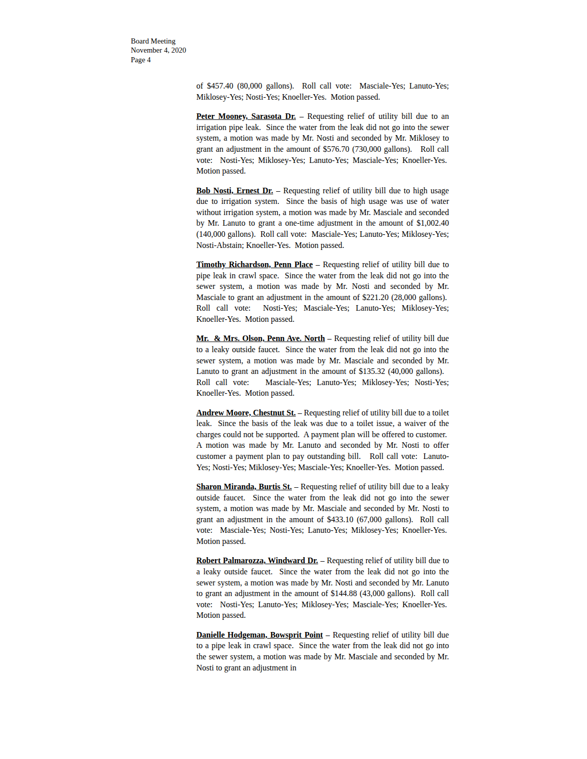Board Meeting
November 4, 2020
Page 4
of $457.40 (80,000 gallons). Roll call vote: Masciale-Yes; Lanuto-Yes; Miklosey-Yes; Nosti-Yes; Knoeller-Yes. Motion passed.
Peter Mooney, Sarasota Dr. – Requesting relief of utility bill due to an irrigation pipe leak. Since the water from the leak did not go into the sewer system, a motion was made by Mr. Nosti and seconded by Mr. Miklosey to grant an adjustment in the amount of $576.70 (730,000 gallons). Roll call vote: Nosti-Yes; Miklosey-Yes; Lanuto-Yes; Masciale-Yes; Knoeller-Yes. Motion passed.
Bob Nosti, Ernest Dr. – Requesting relief of utility bill due to high usage due to irrigation system. Since the basis of high usage was use of water without irrigation system, a motion was made by Mr. Masciale and seconded by Mr. Lanuto to grant a one-time adjustment in the amount of $1,002.40 (140,000 gallons). Roll call vote: Masciale-Yes; Lanuto-Yes; Miklosey-Yes; Nosti-Abstain; Knoeller-Yes. Motion passed.
Timothy Richardson, Penn Place – Requesting relief of utility bill due to pipe leak in crawl space. Since the water from the leak did not go into the sewer system, a motion was made by Mr. Nosti and seconded by Mr. Masciale to grant an adjustment in the amount of $221.20 (28,000 gallons). Roll call vote: Nosti-Yes; Masciale-Yes; Lanuto-Yes; Miklosey-Yes; Knoeller-Yes. Motion passed.
Mr. & Mrs. Olson, Penn Ave. North – Requesting relief of utility bill due to a leaky outside faucet. Since the water from the leak did not go into the sewer system, a motion was made by Mr. Masciale and seconded by Mr. Lanuto to grant an adjustment in the amount of $135.32 (40,000 gallons). Roll call vote: Masciale-Yes; Lanuto-Yes; Miklosey-Yes; Nosti-Yes; Knoeller-Yes. Motion passed.
Andrew Moore, Chestnut St. – Requesting relief of utility bill due to a toilet leak. Since the basis of the leak was due to a toilet issue, a waiver of the charges could not be supported. A payment plan will be offered to customer. A motion was made by Mr. Lanuto and seconded by Mr. Nosti to offer customer a payment plan to pay outstanding bill. Roll call vote: Lanuto-Yes; Nosti-Yes; Miklosey-Yes; Masciale-Yes; Knoeller-Yes. Motion passed.
Sharon Miranda, Burtis St. – Requesting relief of utility bill due to a leaky outside faucet. Since the water from the leak did not go into the sewer system, a motion was made by Mr. Masciale and seconded by Mr. Nosti to grant an adjustment in the amount of $433.10 (67,000 gallons). Roll call vote: Masciale-Yes; Nosti-Yes; Lanuto-Yes; Miklosey-Yes; Knoeller-Yes. Motion passed.
Robert Palmarozza, Windward Dr. – Requesting relief of utility bill due to a leaky outside faucet. Since the water from the leak did not go into the sewer system, a motion was made by Mr. Nosti and seconded by Mr. Lanuto to grant an adjustment in the amount of $144.88 (43,000 gallons). Roll call vote: Nosti-Yes; Lanuto-Yes; Miklosey-Yes; Masciale-Yes; Knoeller-Yes. Motion passed.
Danielle Hodgeman, Bowsprit Point – Requesting relief of utility bill due to a pipe leak in crawl space. Since the water from the leak did not go into the sewer system, a motion was made by Mr. Masciale and seconded by Mr. Nosti to grant an adjustment in